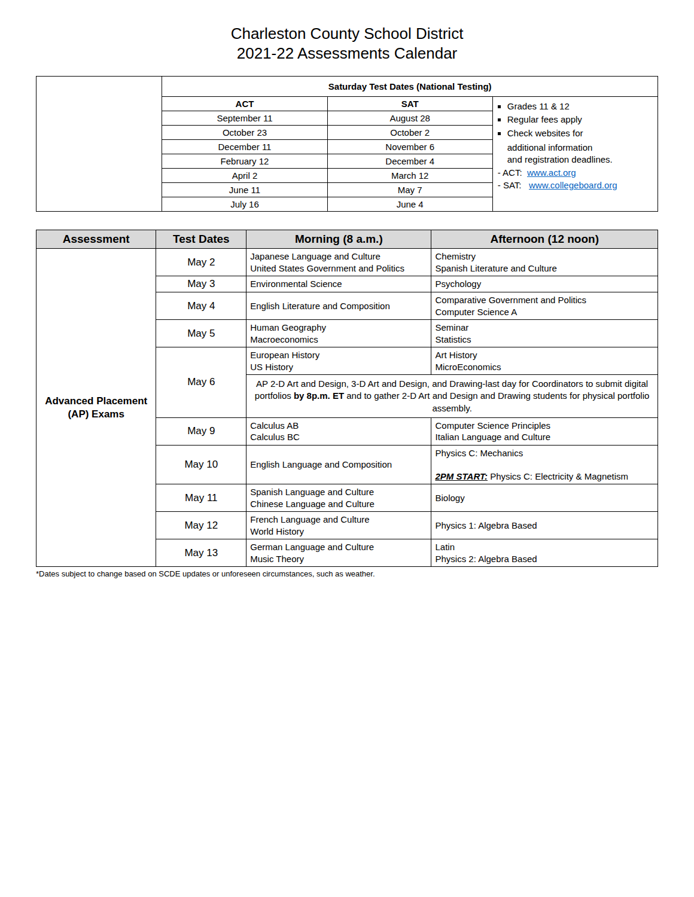Charleston County School District2021-22 Assessments Calendar
| | Saturday Test Dates (National Testing) |
| ACT | SAT | Grades 11 & 12 Regular fees apply Check websites for additional information and registration deadlines. - ACT: www.act.org - SAT: www.collegeboard.org |
| September 11 | August 28 |
| October 23 | October 2 |
| December 11 | November 6 |
| February 12 | December 4 |
| April 2 | March 12 |
| June 11 | May 7 |
| July 16 | June 4 |
| Assessment | Test Dates | Morning (8 a.m.) | Afternoon (12 noon) |
| --- | --- | --- | --- |
| Advanced Placement (AP) Exams | May 2 | Japanese Language and Culture United States Government and Politics | Chemistry Spanish Literature and Culture |
| May 3 | Environmental Science | Psychology |
| May 4 | English Literature and Composition | Comparative Government and Politics Computer Science A |
| May 5 | Human Geography Macroeconomics | Seminar Statistics |
| May 6 | European History US History | Art History MicroEconomics |
| AP 2-D Art and Design, 3-D Art and Design, and Drawing-last day for Coordinators to submit digital portfolios by 8p.m. ET and to gather 2-D Art and Design and Drawing students for physical portfolio assembly. |
| May 9 | Calculus AB Calculus BC | Computer Science Principles Italian Language and Culture |
| May 10 | English Language and Composition | Physics C: Mechanics 2PM START: Physics C: Electricity & Magnetism |
| May 11 | Spanish Language and Culture Chinese Language and Culture | Biology |
| May 12 | French Language and Culture World History | Physics 1: Algebra Based |
| May 13 | German Language and Culture Music Theory | Latin Physics 2: Algebra Based |
*Dates subject to change based on SCDE updates or unforeseen circumstances, such as weather.